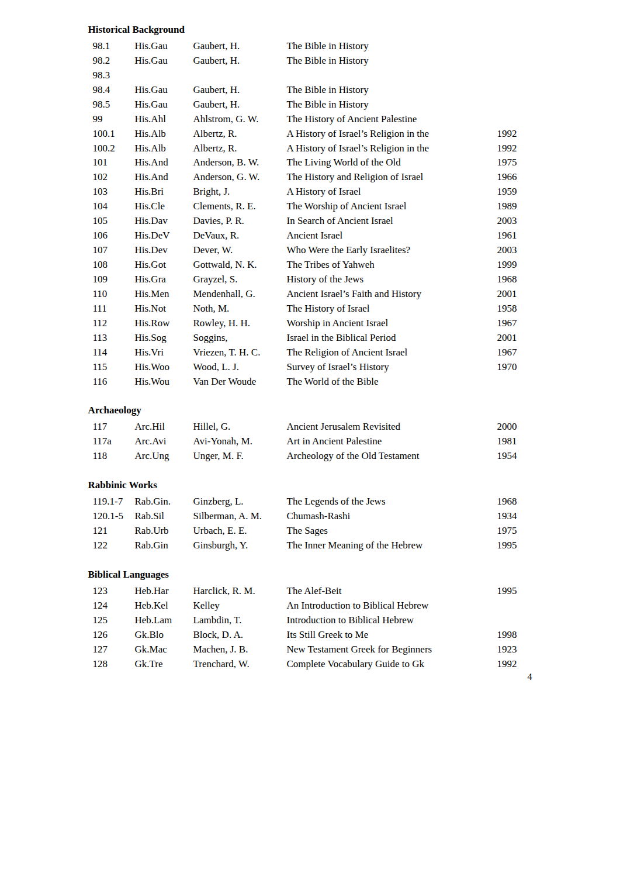Historical Background
| 98.1 | His.Gau | Gaubert, H. | The Bible in History | |
| 98.2 | His.Gau | Gaubert, H. | The Bible in History | |
| 98.3 | | | | |
| 98.4 | His.Gau | Gaubert, H. | The Bible in History | |
| 98.5 | His.Gau | Gaubert, H. | The Bible in History | |
| 99 | His.Ahl | Ahlstrom, G. W. | The History of Ancient Palestine | |
| 100.1 | His.Alb | Albertz, R. | A History of Israel’s Religion in the | 1992 |
| 100.2 | His.Alb | Albertz, R. | A History of Israel’s Religion in the | 1992 |
| 101 | His.And | Anderson, B. W. | The Living World of the Old | 1975 |
| 102 | His.And | Anderson, G. W. | The History and Religion of Israel | 1966 |
| 103 | His.Bri | Bright, J. | A History of Israel | 1959 |
| 104 | His.Cle | Clements, R. E. | The Worship of Ancient Israel | 1989 |
| 105 | His.Dav | Davies, P. R. | In Search of Ancient Israel | 2003 |
| 106 | His.DeV | DeVaux, R. | Ancient Israel | 1961 |
| 107 | His.Dev | Dever, W. | Who Were the Early Israelites? | 2003 |
| 108 | His.Got | Gottwald, N. K. | The Tribes of Yahweh | 1999 |
| 109 | His.Gra | Grayzel, S. | History of the Jews | 1968 |
| 110 | His.Men | Mendenhall, G. | Ancient Israel’s Faith and History | 2001 |
| 111 | His.Not | Noth, M. | The History of Israel | 1958 |
| 112 | His.Row | Rowley, H. H. | Worship in Ancient Israel | 1967 |
| 113 | His.Sog | Soggins, | Israel in the Biblical Period | 2001 |
| 114 | His.Vri | Vriezen, T. H. C. | The Religion of Ancient Israel | 1967 |
| 115 | His.Woo | Wood, L. J. | Survey of Israel’s History | 1970 |
| 116 | His.Wou | Van Der Woude | The World of the Bible | |
Archaeology
| 117 | Arc.Hil | Hillel, G. | Ancient Jerusalem Revisited | 2000 |
| 117a | Arc.Avi | Avi-Yonah, M. | Art in Ancient Palestine | 1981 |
| 118 | Arc.Ung | Unger, M. F. | Archeology of the Old Testament | 1954 |
Rabbinic Works
| 119.1-7 | Rab.Gin. | Ginzberg, L. | The Legends of the Jews | 1968 |
| 120.1-5 | Rab.Sil | Silberman, A. M. | Chumash-Rashi | 1934 |
| 121 | Rab.Urb | Urbach, E. E. | The Sages | 1975 |
| 122 | Rab.Gin | Ginsburgh, Y. | The Inner Meaning of the Hebrew | 1995 |
Biblical Languages
| 123 | Heb.Har | Harclick, R. M. | The Alef-Beit | 1995 |
| 124 | Heb.Kel | Kelley | An Introduction to Biblical Hebrew | |
| 125 | Heb.Lam | Lambdin, T. | Introduction to Biblical Hebrew | |
| 126 | Gk.Blo | Block, D. A. | Its Still Greek to Me | 1998 |
| 127 | Gk.Mac | Machen, J. B. | New Testament Greek for Beginners | 1923 |
| 128 | Gk.Tre | Trenchard, W. | Complete Vocabulary Guide to Gk | 1992 |
4